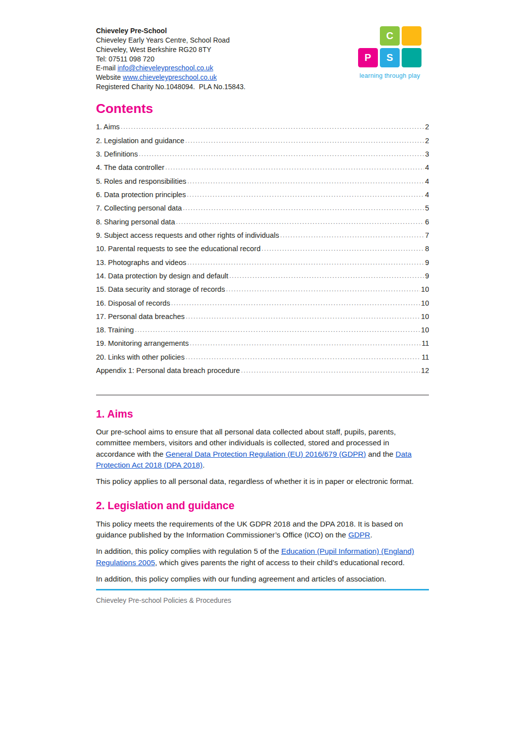Chieveley Pre-School
Chieveley Early Years Centre, School Road
Chieveley, West Berkshire RG20 8TY
Tel: 07511 098 720
E-mail info@chieveleypreschool.co.uk
Website www.chieveleypreschool.co.uk
Registered Charity No.1048094. PLA No.15843.
C
P
S
learning through play
Contents
1. Aims.................................................................................................................................................. 2
2. Legislation and guidance............................................................................................................. 2
3. Definitions......................................................................................................................................... 3
4. The data controller....................................................................................................................... 4
5. Roles and responsibilities............................................................................................................ 4
6. Data protection principles............................................................................................................. 4
7. Collecting personal data............................................................................................................... 5
8. Sharing personal data.................................................................................................................. 6
9. Subject access requests and other rights of individuals............................................................. 7
10. Parental requests to see the educational record....................................................................... 8
13. Photographs and videos............................................................................................................. 9
14. Data protection by design and default..................................................................................... 9
15. Data security and storage of records....................................................................................... 10
16. Disposal of records..................................................................................................................... 10
17. Personal data breaches.............................................................................................................. 10
18. Training..................................................................................................................................... 10
19. Monitoring arrangements............................................................................................................. 11
20. Links with other policies.............................................................................................................. 11
Appendix 1: Personal data breach procedure.............................................................................. 12
1. Aims
Our pre-school aims to ensure that all personal data collected about staff, pupils, parents, committee members, visitors and other individuals is collected, stored and processed in accordance with the General Data Protection Regulation (EU) 2016/679 (GDPR) and the Data Protection Act 2018 (DPA 2018).
This policy applies to all personal data, regardless of whether it is in paper or electronic format.
2. Legislation and guidance
This policy meets the requirements of the UK GDPR 2018 and the DPA 2018. It is based on guidance published by the Information Commissioner’s Office (ICO) on the GDPR.
In addition, this policy complies with regulation 5 of the Education (Pupil Information) (England) Regulations 2005, which gives parents the right of access to their child’s educational record.
In addition, this policy complies with our funding agreement and articles of association.
Chieveley Pre-school Policies & Procedures